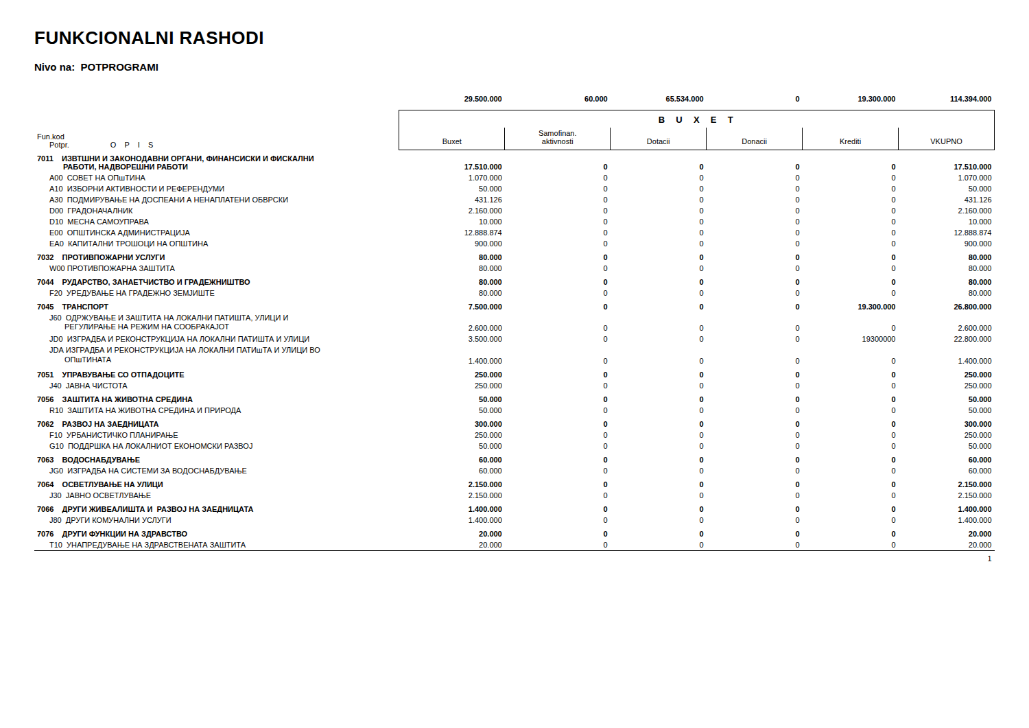FUNKCIONALNI RASHODI
Nivo na: POTPROGRAMI
| | 29.500.000 | 60.000 | 65.534.000 | 0 | 19.300.000 | 114.394.000 |
| Fun.kod Potpr. O P I S | B U X E T |
| Buxet | Samofinan. aktivnosti | Dotacii | Donacii | Krediti | VKUPNO |
| 7011 ИЗВТШНИ И ЗАКОНОДАВНИ ОРГАНИ, ФИНАНСИСКИ И ФИСКАЛНИ РАБОТИ, НАДВОРЕШНИ РАБОТИ | 17.510.000 | 0 | 0 | 0 | 0 | 17.510.000 |
| A00 СОВЕТ НА ОПшТИНА | 1.070.000 | 0 | 0 | 0 | 0 | 1.070.000 |
| A10 ИЗБОРНИ АКТИВНОСТИ И РЕФЕРЕНДУМИ | 50.000 | 0 | 0 | 0 | 0 | 50.000 |
| A30 ПОДМИРУВАЊЕ НА ДОСПЕАНИ А НЕНАПЛАТЕНИ ОБВРСКИ | 431.126 | 0 | 0 | 0 | 0 | 431.126 |
| D00 ГРАДОНАЧАЛНИК | 2.160.000 | 0 | 0 | 0 | 0 | 2.160.000 |
| D10 МЕСНА САМОУПРАВА | 10.000 | 0 | 0 | 0 | 0 | 10.000 |
| E00 ОПШТИНСКА АДМИНИСТРАЦИЈА | 12.888.874 | 0 | 0 | 0 | 0 | 12.888.874 |
| EA0 КАПИТАЛНИ ТРОШОЦИ НА ОПШТИНА | 900.000 | 0 | 0 | 0 | 0 | 900.000 |
| 7032 ПРОТИВПОЖАРНИ УСЛУГИ | 80.000 | 0 | 0 | 0 | 0 | 80.000 |
| W00 ПРОТИВПОЖАРНА ЗАШТИТА | 80.000 | 0 | 0 | 0 | 0 | 80.000 |
| 7044 РУДАРСТВО, ЗАНАЕТЧИСТВО И ГРАДЕЖНИШТВО | 80.000 | 0 | 0 | 0 | 0 | 80.000 |
| F20 УРЕДУВАЊЕ НА ГРАДЕЖНО ЗЕМЈИШТЕ | 80.000 | 0 | 0 | 0 | 0 | 80.000 |
| 7045 ТРАНСПОРТ | 7.500.000 | 0 | 0 | 0 | 19.300.000 | 26.800.000 |
| J60 ОДРЖУВАЊЕ И ЗАШТИТА НА ЛОКАЛНИ ПАТИШТА, УЛИЦИ И РЕГУЛИРАЊЕ НА РЕЖИМ НА СООБРАКАЈОТ | 2.600.000 | 0 | 0 | 0 | 0 | 2.600.000 |
| JD0 ИЗГРАДБА И РЕКОНСТРУКЦИЈА НА ЛОКАЛНИ ПАТИШТА И УЛИЦИ | 3.500.000 | 0 | 0 | 0 | 19300000 | 22.800.000 |
| JDA ИЗГРАДБА И РЕКОНСТРУКЦИЈА НА ЛОКАЛНИ ПАТИшТА И УЛИЦИ ВО ОПшТИНАТА | 1.400.000 | 0 | 0 | 0 | 0 | 1.400.000 |
| 7051 УПРАВУВАЊЕ СО ОТПАДОЦИТЕ | 250.000 | 0 | 0 | 0 | 0 | 250.000 |
| J40 ЈАВНА ЧИСТОТА | 250.000 | 0 | 0 | 0 | 0 | 250.000 |
| 7056 ЗАШТИТА НА ЖИВОТНА СРЕДИНА | 50.000 | 0 | 0 | 0 | 0 | 50.000 |
| R10 ЗАШТИТА НА ЖИВОТНА СРЕДИНА И ПРИРОДА | 50.000 | 0 | 0 | 0 | 0 | 50.000 |
| 7062 РАЗВОЈ НА ЗАЕДНИЦАТА | 300.000 | 0 | 0 | 0 | 0 | 300.000 |
| F10 УРБАНИСТИЧКО ПЛАНИРАЊЕ | 250.000 | 0 | 0 | 0 | 0 | 250.000 |
| G10 ПОДДРШКА НА ЛОКАЛНИОТ ЕКОНОМСКИ РАЗВОЈ | 50.000 | 0 | 0 | 0 | 0 | 50.000 |
| 7063 ВОДОСНАБДУВАЊЕ | 60.000 | 0 | 0 | 0 | 0 | 60.000 |
| JG0 ИЗГРАДБА НА СИСТЕМИ ЗА ВОДОСНАБДУВАЊЕ | 60.000 | 0 | 0 | 0 | 0 | 60.000 |
| 7064 ОСВЕТЛУВАЊЕ НА УЛИЦИ | 2.150.000 | 0 | 0 | 0 | 0 | 2.150.000 |
| J30 ЈАВНО ОСВЕТЛУВАЊЕ | 2.150.000 | 0 | 0 | 0 | 0 | 2.150.000 |
| 7066 ДРУГИ ЖИВЕАЛИШТА И РАЗВОЈ НА ЗАЕДНИЦАТА | 1.400.000 | 0 | 0 | 0 | 0 | 1.400.000 |
| J80 ДРУГИ КОМУНАЛНИ УСЛУГИ | 1.400.000 | 0 | 0 | 0 | 0 | 1.400.000 |
| 7076 ДРУГИ ФУНКЦИИ НА ЗДРАВСТВО | 20.000 | 0 | 0 | 0 | 0 | 20.000 |
| T10 УНАПРЕДУВАЊЕ НА ЗДРАВСТВЕНАТА ЗАШТИТА | 20.000 | 0 | 0 | 0 | 0 | 20.000 |
| 1 |